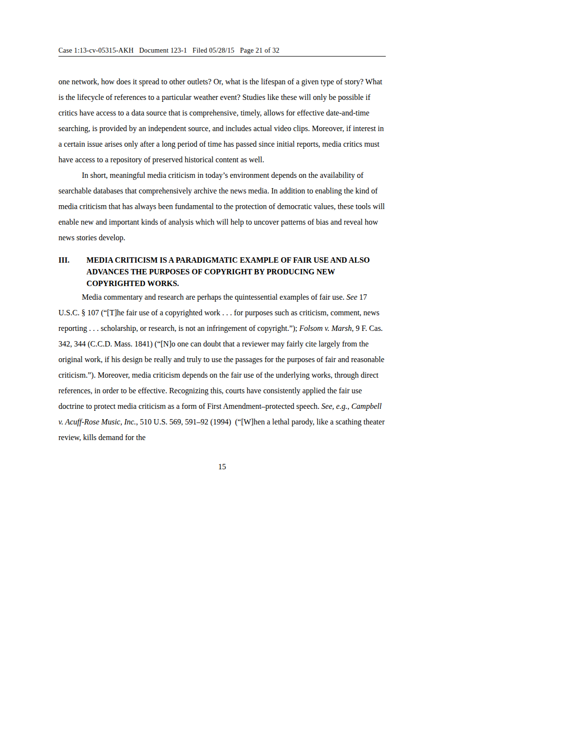Case 1:13-cv-05315-AKH Document 123-1 Filed 05/28/15 Page 21 of 32
one network, how does it spread to other outlets? Or, what is the lifespan of a given type of story? What is the lifecycle of references to a particular weather event? Studies like these will only be possible if critics have access to a data source that is comprehensive, timely, allows for effective date-and-time searching, is provided by an independent source, and includes actual video clips. Moreover, if interest in a certain issue arises only after a long period of time has passed since initial reports, media critics must have access to a repository of preserved historical content as well.
In short, meaningful media criticism in today’s environment depends on the availability of searchable databases that comprehensively archive the news media. In addition to enabling the kind of media criticism that has always been fundamental to the protection of democratic values, these tools will enable new and important kinds of analysis which will help to uncover patterns of bias and reveal how news stories develop.
| III. | MEDIA CRITICISM IS A PARADIGMATIC EXAMPLE OF FAIR USE AND ALSO ADVANCES THE PURPOSES OF COPYRIGHT BY PRODUCING NEW COPYRIGHTED WORKS. |
Media commentary and research are perhaps the quintessential examples of fair use. See 17 U.S.C. § 107 (“[T]he fair use of a copyrighted work . . . for purposes such as criticism, comment, news reporting . . . scholarship, or research, is not an infringement of copyright.”); Folsom v. Marsh, 9 F. Cas. 342, 344 (C.C.D. Mass. 1841) (“[N]o one can doubt that a reviewer may fairly cite largely from the original work, if his design be really and truly to use the passages for the purposes of fair and reasonable criticism.”). Moreover, media criticism depends on the fair use of the underlying works, through direct references, in order to be effective. Recognizing this, courts have consistently applied the fair use doctrine to protect media criticism as a form of First Amendment–protected speech. See, e.g., Campbell v. Acuff-Rose Music, Inc., 510 U.S. 569, 591–92 (1994) (“[W]hen a lethal parody, like a scathing theater review, kills demand for the
15